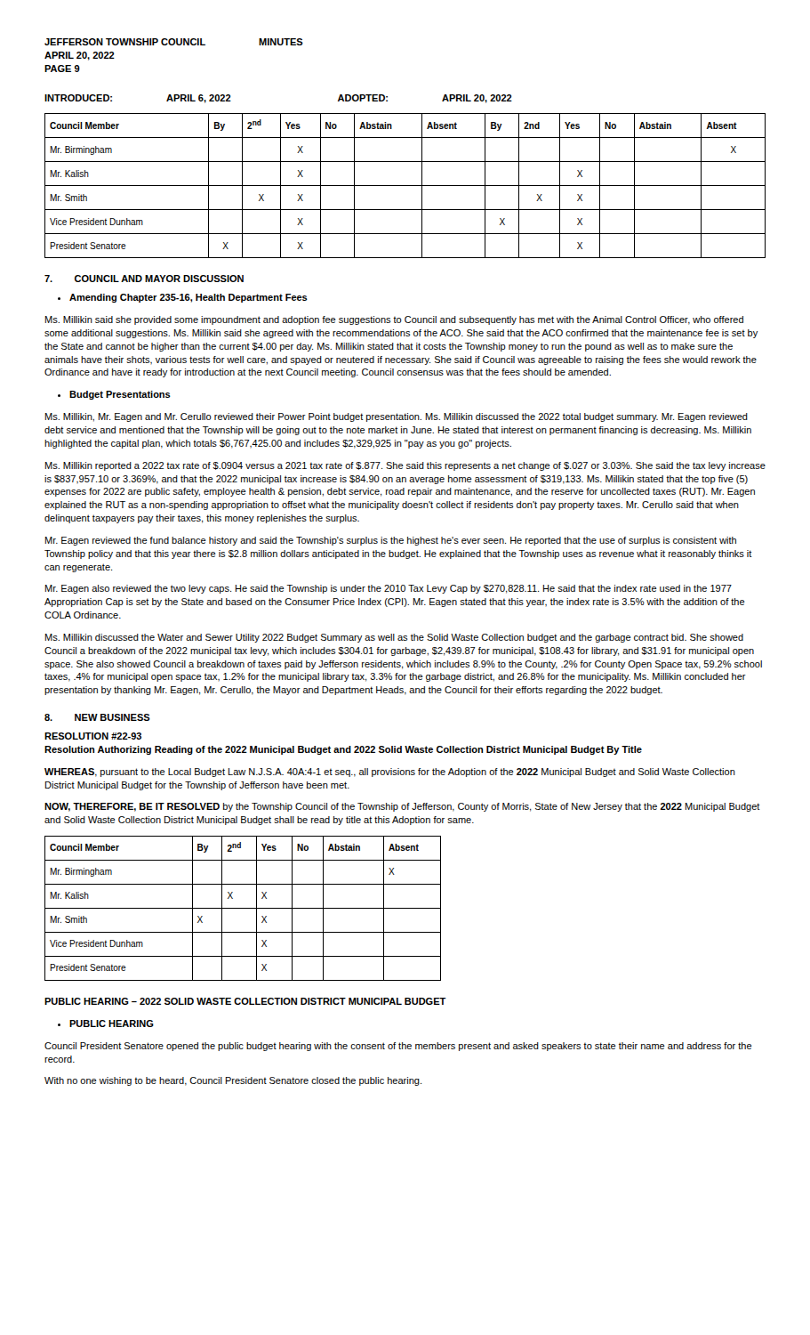JEFFERSON TOWNSHIP COUNCIL
APRIL 20, 2022
PAGE 9
MINUTES
INTRODUCED: APRIL 6, 2022 ADOPTED: APRIL 20, 2022
| Council Member | By | 2 nd | Yes | No | Abstain | Absent | By | 2nd | Yes | No | Abstain | Absent |
| --- | --- | --- | --- | --- | --- | --- | --- | --- | --- | --- | --- | --- |
| Mr. Birmingham | | | X | | | | | | | | | X |
| Mr. Kalish | | | X | | | | | | X | | | |
| Mr. Smith | | X | X | | | | | X | X | | | |
| Vice President Dunham | | | X | | | | X | | X | | | |
| President Senatore | X | | X | | | | | | X | | | |
7. COUNCIL AND MAYOR DISCUSSION
Amending Chapter 235-16, Health Department Fees
Ms. Millikin said she provided some impoundment and adoption fee suggestions to Council and subsequently has met with the Animal Control Officer, who offered some additional suggestions. Ms. Millikin said she agreed with the recommendations of the ACO. She said that the ACO confirmed that the maintenance fee is set by the State and cannot be higher than the current $4.00 per day. Ms. Millikin stated that it costs the Township money to run the pound as well as to make sure the animals have their shots, various tests for well care, and spayed or neutered if necessary. She said if Council was agreeable to raising the fees she would rework the Ordinance and have it ready for introduction at the next Council meeting. Council consensus was that the fees should be amended.
Budget Presentations
Ms. Millikin, Mr. Eagen and Mr. Cerullo reviewed their Power Point budget presentation. Ms. Millikin discussed the 2022 total budget summary. Mr. Eagen reviewed debt service and mentioned that the Township will be going out to the note market in June. He stated that interest on permanent financing is decreasing. Ms. Millikin highlighted the capital plan, which totals $6,767,425.00 and includes $2,329,925 in "pay as you go" projects.
Ms. Millikin reported a 2022 tax rate of $.0904 versus a 2021 tax rate of $.877. She said this represents a net change of $.027 or 3.03%. She said the tax levy increase is $837,957.10 or 3.369%, and that the 2022 municipal tax increase is $84.90 on an average home assessment of $319,133. Ms. Millikin stated that the top five (5) expenses for 2022 are public safety, employee health & pension, debt service, road repair and maintenance, and the reserve for uncollected taxes (RUT). Mr. Eagen explained the RUT as a non-spending appropriation to offset what the municipality doesn't collect if residents don't pay property taxes. Mr. Cerullo said that when delinquent taxpayers pay their taxes, this money replenishes the surplus.
Mr. Eagen reviewed the fund balance history and said the Township's surplus is the highest he's ever seen. He reported that the use of surplus is consistent with Township policy and that this year there is $2.8 million dollars anticipated in the budget. He explained that the Township uses as revenue what it reasonably thinks it can regenerate.
Mr. Eagen also reviewed the two levy caps. He said the Township is under the 2010 Tax Levy Cap by $270,828.11. He said that the index rate used in the 1977 Appropriation Cap is set by the State and based on the Consumer Price Index (CPI). Mr. Eagen stated that this year, the index rate is 3.5% with the addition of the COLA Ordinance.
Ms. Millikin discussed the Water and Sewer Utility 2022 Budget Summary as well as the Solid Waste Collection budget and the garbage contract bid. She showed Council a breakdown of the 2022 municipal tax levy, which includes $304.01 for garbage, $2,439.87 for municipal, $108.43 for library, and $31.91 for municipal open space. She also showed Council a breakdown of taxes paid by Jefferson residents, which includes 8.9% to the County, .2% for County Open Space tax, 59.2% school taxes, .4% for municipal open space tax, 1.2% for the municipal library tax, 3.3% for the garbage district, and 26.8% for the municipality. Ms. Millikin concluded her presentation by thanking Mr. Eagen, Mr. Cerullo, the Mayor and Department Heads, and the Council for their efforts regarding the 2022 budget.
8. NEW BUSINESS
RESOLUTION #22-93
Resolution Authorizing Reading of the 2022 Municipal Budget and 2022 Solid Waste Collection District Municipal Budget By Title
WHEREAS, pursuant to the Local Budget Law N.J.S.A. 40A:4-1 et seq., all provisions for the Adoption of the 2022 Municipal Budget and Solid Waste Collection District Municipal Budget for the Township of Jefferson have been met.
NOW, THEREFORE, BE IT RESOLVED by the Township Council of the Township of Jefferson, County of Morris, State of New Jersey that the 2022 Municipal Budget and Solid Waste Collection District Municipal Budget shall be read by title at this Adoption for same.
| Council Member | By | 2 nd | Yes | No | Abstain | Absent |
| --- | --- | --- | --- | --- | --- | --- |
| Mr. Birmingham | | | | | | X |
| Mr. Kalish | | X | X | | | |
| Mr. Smith | X | | X | | | |
| Vice President Dunham | | | X | | | |
| President Senatore | | | X | | | |
PUBLIC HEARING – 2022 SOLID WASTE COLLECTION DISTRICT MUNICIPAL BUDGET
PUBLIC HEARING
Council President Senatore opened the public budget hearing with the consent of the members present and asked speakers to state their name and address for the record.
With no one wishing to be heard, Council President Senatore closed the public hearing.